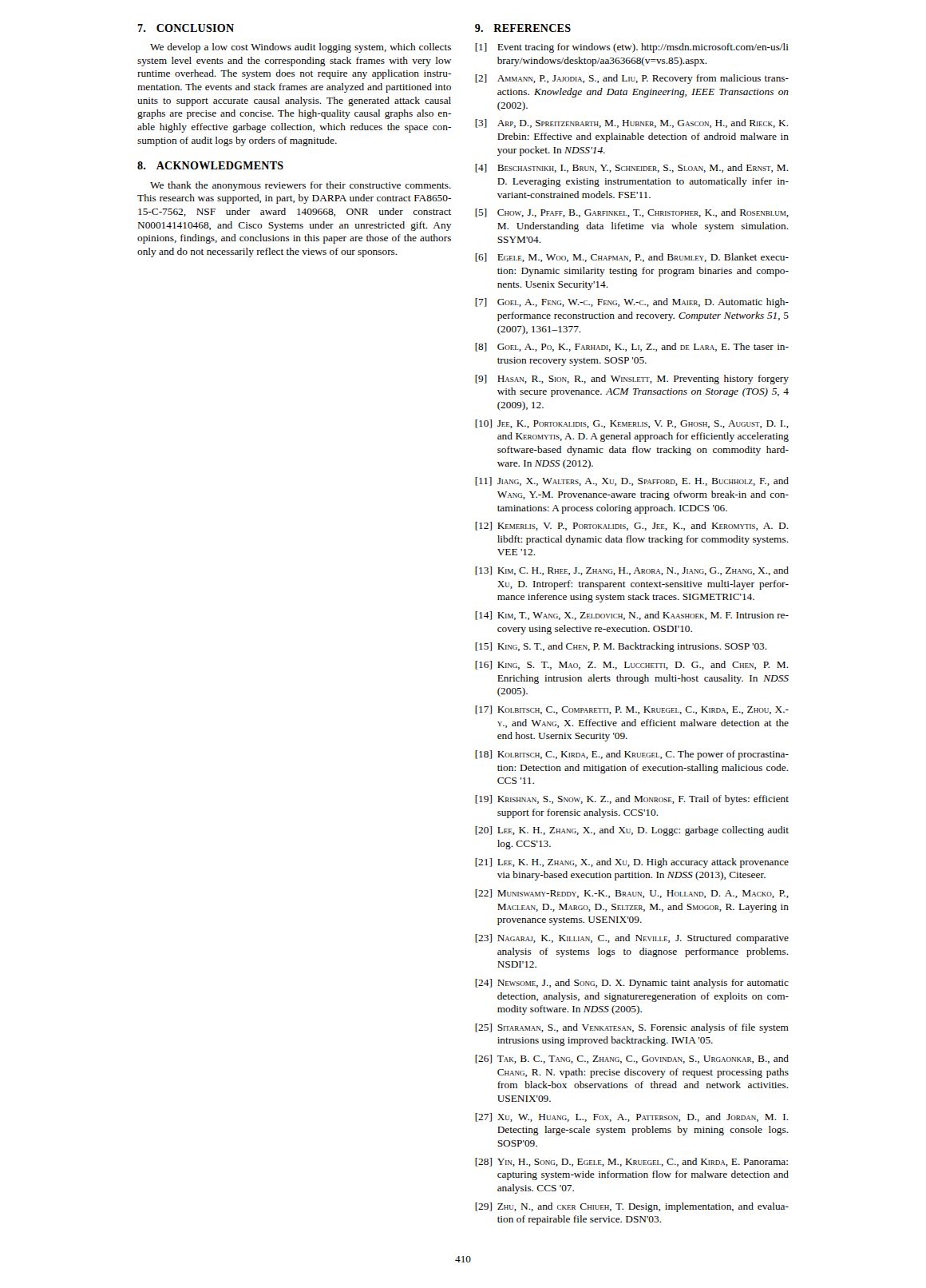7. CONCLUSION
We develop a low cost Windows audit logging system, which collects system level events and the corresponding stack frames with very low runtime overhead. The system does not require any application instrumentation. The events and stack frames are analyzed and partitioned into units to support accurate causal analysis. The generated attack causal graphs are precise and concise. The high-quality causal graphs also enable highly effective garbage collection, which reduces the space consumption of audit logs by orders of magnitude.
8. ACKNOWLEDGMENTS
We thank the anonymous reviewers for their constructive comments. This research was supported, in part, by DARPA under contract FA8650-15-C-7562, NSF under award 1409668, ONR under constract N000141410468, and Cisco Systems under an unrestricted gift. Any opinions, findings, and conclusions in this paper are those of the authors only and do not necessarily reflect the views of our sponsors.
9. REFERENCES
Event tracing for windows (etw). http://msdn.microsoft.com/en-us/library/windows/desktop/aa363668(v=vs.85).aspx.
Ammann, P., Jajodia, S., and Liu, P. Recovery from malicious transactions. Knowledge and Data Engineering, IEEE Transactions on (2002).
Arp, D., Spreitzenbarth, M., Hubner, M., Gascon, H., and Rieck, K. Drebin: Effective and explainable detection of android malware in your pocket. In NDSS'14.
Beschastnikh, I., Brun, Y., Schneider, S., Sloan, M., and Ernst, M. D. Leveraging existing instrumentation to automatically infer invariant-constrained models. FSE'11.
Chow, J., Pfaff, B., Garfinkel, T., Christopher, K., and Rosenblum, M. Understanding data lifetime via whole system simulation. SSYM'04.
Egele, M., Woo, M., Chapman, P., and Brumley, D. Blanket execution: Dynamic similarity testing for program binaries and components. Usenix Security'14.
Goel, A., Feng, W.-c., Feng, W.-c., and Maier, D. Automatic high-performance reconstruction and recovery. Computer Networks 51, 5 (2007), 1361–1377.
Goel, A., Po, K., Farhadi, K., Li, Z., and de Lara, E. The taser intrusion recovery system. SOSP '05.
Hasan, R., Sion, R., and Winslett, M. Preventing history forgery with secure provenance. ACM Transactions on Storage (TOS) 5, 4 (2009), 12.
Jee, K., Portokalidis, G., Kemerlis, V. P., Ghosh, S., August, D. I., and Keromytis, A. D. A general approach for efficiently accelerating software-based dynamic data flow tracking on commodity hardware. In NDSS (2012).
Jiang, X., Walters, A., Xu, D., Spafford, E. H., Buchholz, F., and Wang, Y.-M. Provenance-aware tracing ofworm break-in and contaminations: A process coloring approach. ICDCS '06.
Kemerlis, V. P., Portokalidis, G., Jee, K., and Keromytis, A. D. libdft: practical dynamic data flow tracking for commodity systems. VEE '12.
Kim, C. H., Rhee, J., Zhang, H., Arora, N., Jiang, G., Zhang, X., and Xu, D. Introperf: transparent context-sensitive multi-layer performance inference using system stack traces. SIGMETRIC'14.
Kim, T., Wang, X., Zeldovich, N., and Kaashoek, M. F. Intrusion recovery using selective re-execution. OSDI'10.
King, S. T., and Chen, P. M. Backtracking intrusions. SOSP '03.
King, S. T., Mao, Z. M., Lucchetti, D. G., and Chen, P. M. Enriching intrusion alerts through multi-host causality. In NDSS (2005).
Kolbitsch, C., Comparetti, P. M., Kruegel, C., Kirda, E., Zhou, X.-y., and Wang, X. Effective and efficient malware detection at the end host. Usernix Security '09.
Kolbitsch, C., Kirda, E., and Kruegel, C. The power of procrastination: Detection and mitigation of execution-stalling malicious code. CCS '11.
Krishnan, S., Snow, K. Z., and Monrose, F. Trail of bytes: efficient support for forensic analysis. CCS'10.
Lee, K. H., Zhang, X., and Xu, D. Loggc: garbage collecting audit log. CCS'13.
Lee, K. H., Zhang, X., and Xu, D. High accuracy attack provenance via binary-based execution partition. In NDSS (2013), Citeseer.
Muniswamy-Reddy, K.-K., Braun, U., Holland, D. A., Macko, P., Maclean, D., Margo, D., Seltzer, M., and Smogor, R. Layering in provenance systems. USENIX'09.
Nagaraj, K., Killian, C., and Neville, J. Structured comparative analysis of systems logs to diagnose performance problems. NSDI'12.
Newsome, J., and Song, D. X. Dynamic taint analysis for automatic detection, analysis, and signatureregeneration of exploits on commodity software. In NDSS (2005).
Sitaraman, S., and Venkatesan, S. Forensic analysis of file system intrusions using improved backtracking. IWIA '05.
Tak, B. C., Tang, C., Zhang, C., Govindan, S., Urgaonkar, B., and Chang, R. N. vpath: precise discovery of request processing paths from black-box observations of thread and network activities. USENIX'09.
Xu, W., Huang, L., Fox, A., Patterson, D., and Jordan, M. I. Detecting large-scale system problems by mining console logs. SOSP'09.
Yin, H., Song, D., Egele, M., Kruegel, C., and Kirda, E. Panorama: capturing system-wide information flow for malware detection and analysis. CCS '07.
Zhu, N., and cker Chiueh, T. Design, implementation, and evaluation of repairable file service. DSN'03.
410